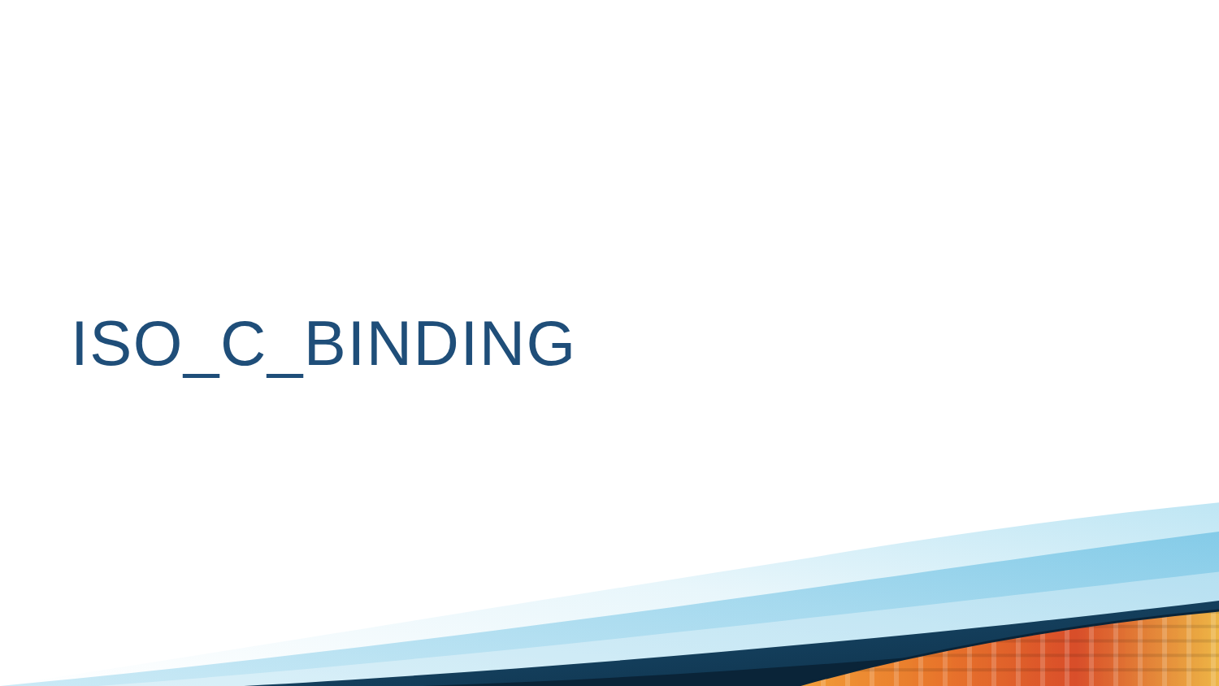ISO_C_BINDING